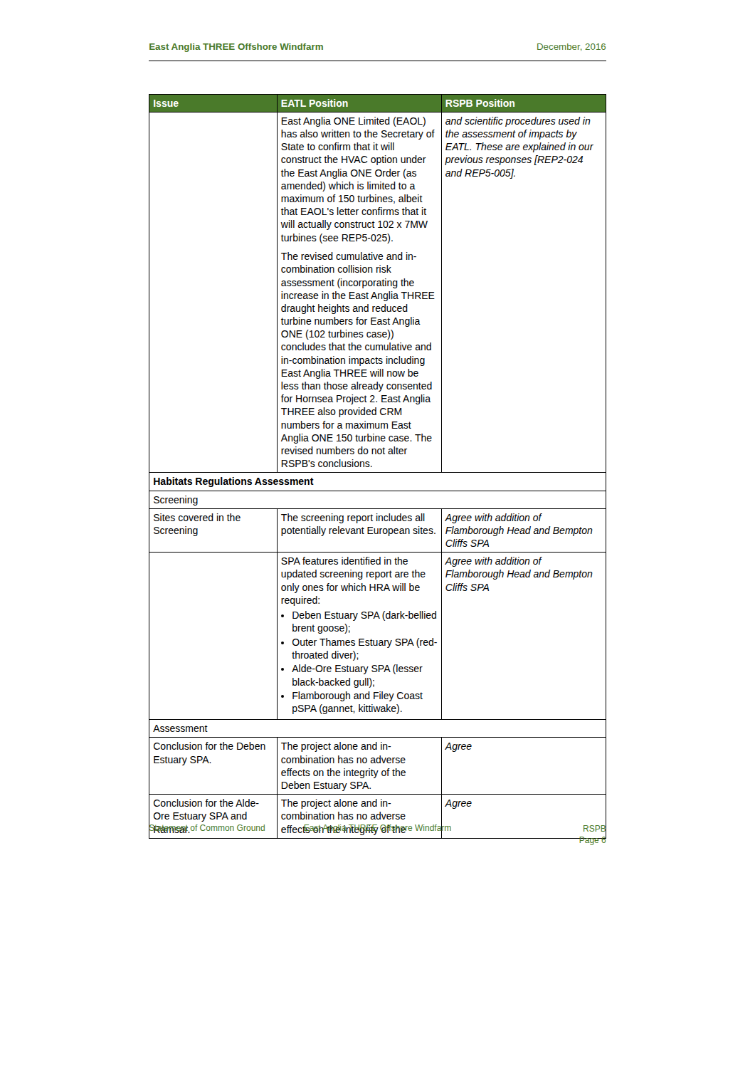East Anglia THREE Offshore Windfarm
December, 2016
| Issue | EATL Position | RSPB Position |
| --- | --- | --- |
| | East Anglia ONE Limited (EAOL) has also written to the Secretary of State to confirm that it will construct the HVAC option under the East Anglia ONE Order (as amended) which is limited to a maximum of 150 turbines, albeit that EAOL's letter confirms that it will actually construct 102 x 7MW turbines (see REP5-025). The revised cumulative and in-combination collision risk assessment (incorporating the increase in the East Anglia THREE draught heights and reduced turbine numbers for East Anglia ONE (102 turbines case)) concludes that the cumulative and in-combination impacts including East Anglia THREE will now be less than those already consented for Hornsea Project 2. East Anglia THREE also provided CRM numbers for a maximum East Anglia ONE 150 turbine case. The revised numbers do not alter RSPB's conclusions. | and scientific procedures used in the assessment of impacts by EATL. These are explained in our previous responses [REP2-024 and REP5-005]. |
| Habitats Regulations Assessment |
| Screening |
| Sites covered in the Screening | The screening report includes all potentially relevant European sites. | Agree with addition of Flamborough Head and Bempton Cliffs SPA |
| | SPA features identified in the updated screening report are the only ones for which HRA will be required: Deben Estuary SPA (dark-bellied brent goose); Outer Thames Estuary SPA (red-throated diver); Alde-Ore Estuary SPA (lesser black-backed gull); Flamborough and Filey Coast pSPA (gannet, kittiwake). | Agree with addition of Flamborough Head and Bempton Cliffs SPA |
| Assessment |
| Conclusion for the Deben Estuary SPA. | The project alone and in-combination has no adverse effects on the integrity of the Deben Estuary SPA. | Agree |
| Conclusion for the Alde-Ore Estuary SPA and Ramsar. | The project alone and in-combination has no adverse effects on the integrity of the | Agree |
| Statement of Common Ground | East Anglia THREE Offshore Windfarm | RSPB Page 6 |